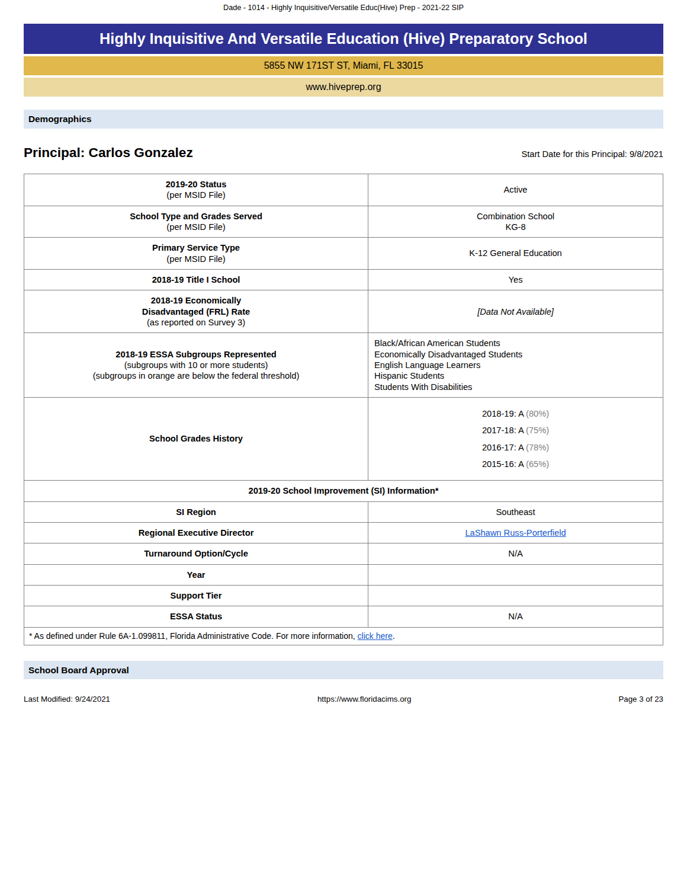Dade - 1014 - Highly Inquisitive/Versatile Educ(Hive) Prep - 2021-22 SIP
Highly Inquisitive And Versatile Education (Hive) Preparatory School
5855 NW 171ST ST, Miami, FL 33015
www.hiveprep.org
Demographics
Principal: Carlos Gonzalez
Start Date for this Principal: 9/8/2021
| 2019-20 Status (per MSID File) | Active |
| School Type and Grades Served (per MSID File) | Combination School KG-8 |
| Primary Service Type (per MSID File) | K-12 General Education |
| 2018-19 Title I School | Yes |
| 2018-19 Economically Disadvantaged (FRL) Rate (as reported on Survey 3) | [Data Not Available] |
| 2018-19 ESSA Subgroups Represented (subgroups with 10 or more students) (subgroups in orange are below the federal threshold) | Black/African American Students Economically Disadvantaged Students English Language Learners Hispanic Students Students With Disabilities |
| School Grades History | 2018-19: A (80%) 2017-18: A (75%) 2016-17: A (78%) 2015-16: A (65%) |
| 2019-20 School Improvement (SI) Information* |
| SI Region | Southeast |
| Regional Executive Director | LaShawn Russ-Porterfield |
| Turnaround Option/Cycle | N/A |
| Year | |
| Support Tier | |
| ESSA Status | N/A |
* As defined under Rule 6A-1.099811, Florida Administrative Code. For more information, click here.
School Board Approval
Last Modified: 9/24/2021
https://www.floridacims.org
Page 3 of 23